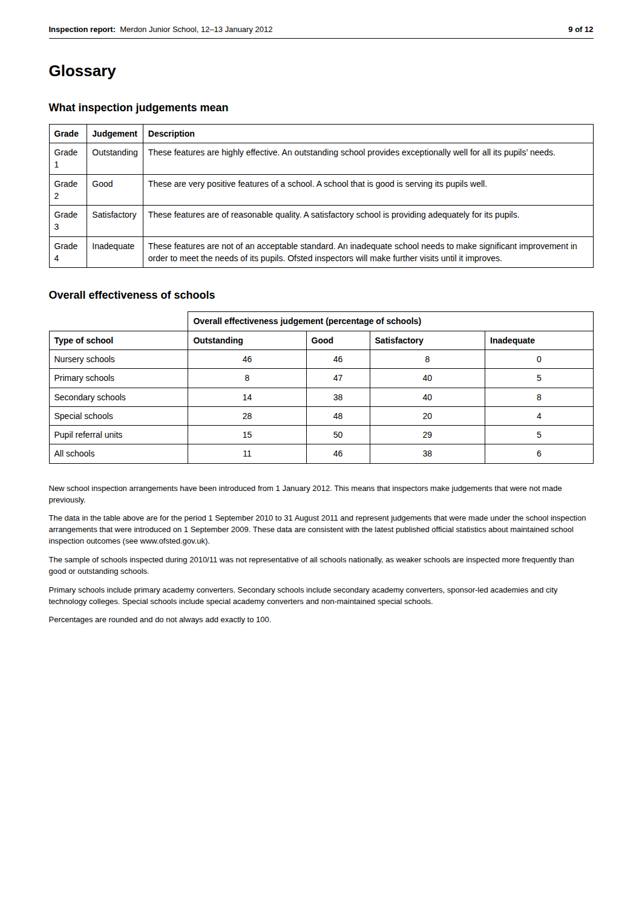Inspection report: Merdon Junior School, 12–13 January 2012
9 of 12
Glossary
What inspection judgements mean
| Grade | Judgement | Description |
| --- | --- | --- |
| Grade 1 | Outstanding | These features are highly effective. An outstanding school provides exceptionally well for all its pupils’ needs. |
| Grade 2 | Good | These are very positive features of a school. A school that is good is serving its pupils well. |
| Grade 3 | Satisfactory | These features are of reasonable quality. A satisfactory school is providing adequately for its pupils. |
| Grade 4 | Inadequate | These features are not of an acceptable standard. An inadequate school needs to make significant improvement in order to meet the needs of its pupils. Ofsted inspectors will make further visits until it improves. |
Overall effectiveness of schools
| | Overall effectiveness judgement (percentage of schools) |
| --- | --- |
| Type of school | Outstanding | Good | Satisfactory | Inadequate |
| Nursery schools | 46 | 46 | 8 | 0 |
| Primary schools | 8 | 47 | 40 | 5 |
| Secondary schools | 14 | 38 | 40 | 8 |
| Special schools | 28 | 48 | 20 | 4 |
| Pupil referral units | 15 | 50 | 29 | 5 |
| All schools | 11 | 46 | 38 | 6 |
New school inspection arrangements have been introduced from 1 January 2012. This means that inspectors make judgements that were not made previously.
The data in the table above are for the period 1 September 2010 to 31 August 2011 and represent judgements that were made under the school inspection arrangements that were introduced on 1 September 2009. These data are consistent with the latest published official statistics about maintained school inspection outcomes (see www.ofsted.gov.uk).
The sample of schools inspected during 2010/11 was not representative of all schools nationally, as weaker schools are inspected more frequently than good or outstanding schools.
Primary schools include primary academy converters. Secondary schools include secondary academy converters, sponsor-led academies and city technology colleges. Special schools include special academy converters and non-maintained special schools.
Percentages are rounded and do not always add exactly to 100.